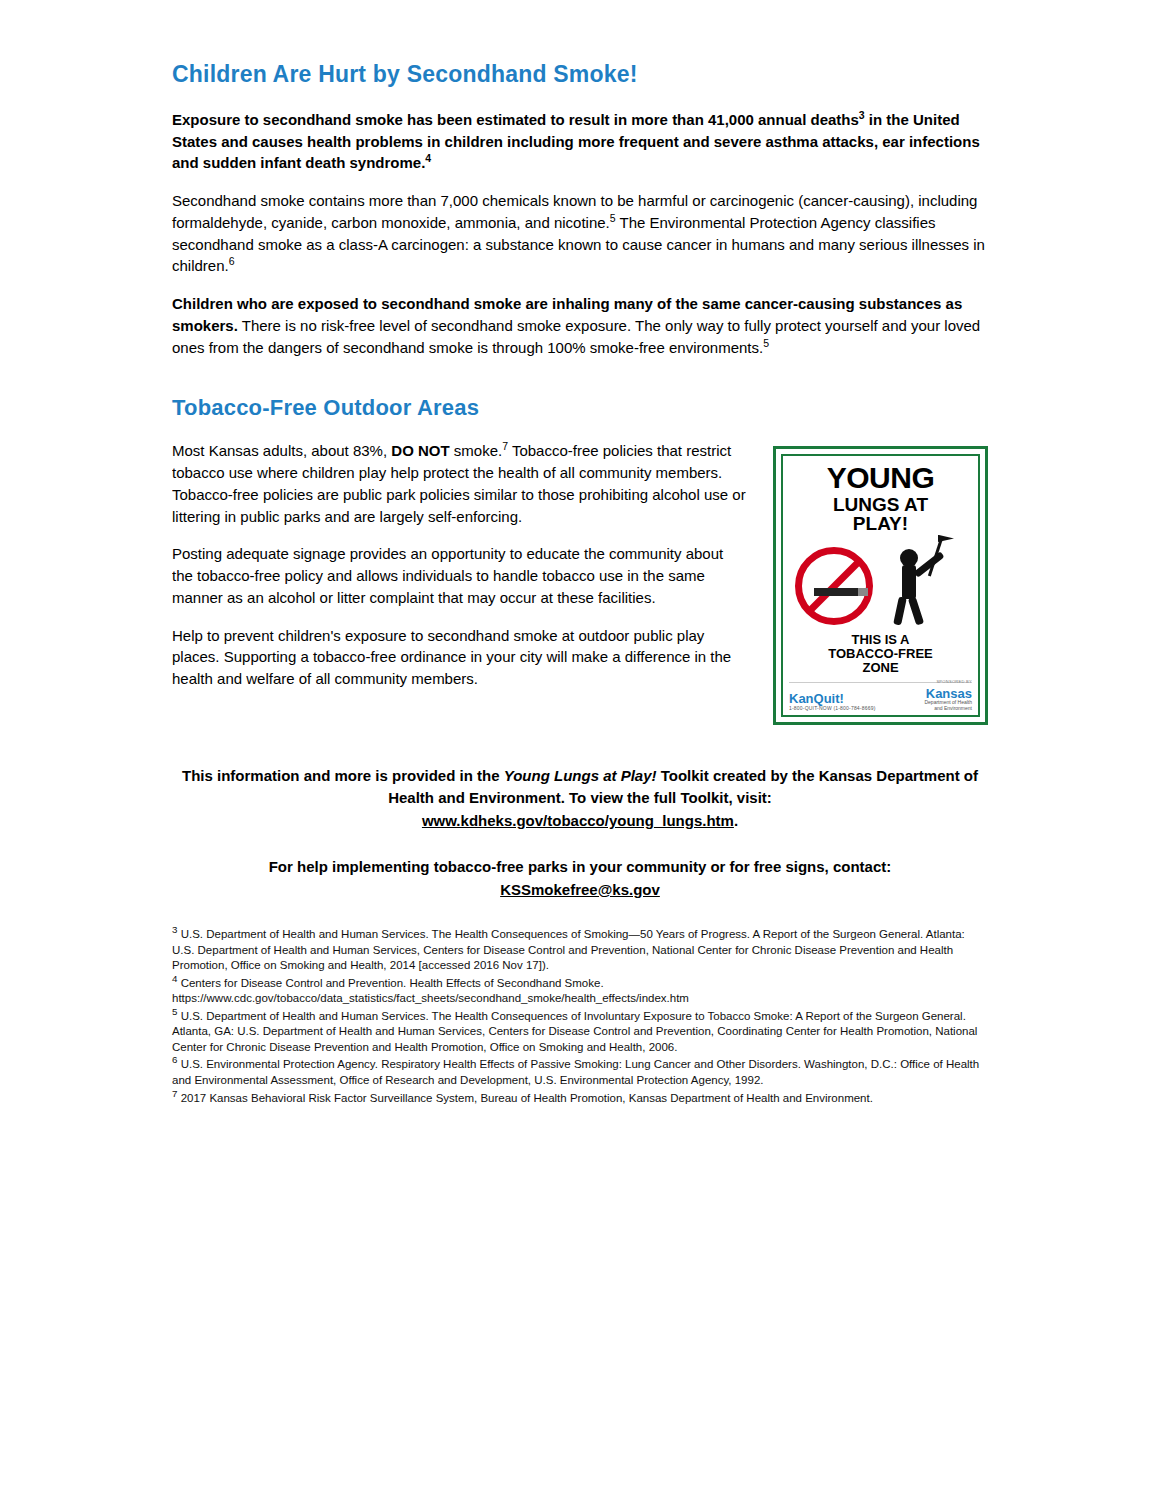Children Are Hurt by Secondhand Smoke!
Exposure to secondhand smoke has been estimated to result in more than 41,000 annual deaths3 in the United States and causes health problems in children including more frequent and severe asthma attacks, ear infections and sudden infant death syndrome.4
Secondhand smoke contains more than 7,000 chemicals known to be harmful or carcinogenic (cancer-causing), including formaldehyde, cyanide, carbon monoxide, ammonia, and nicotine.5 The Environmental Protection Agency classifies secondhand smoke as a class-A carcinogen: a substance known to cause cancer in humans and many serious illnesses in children.6
Children who are exposed to secondhand smoke are inhaling many of the same cancer-causing substances as smokers. There is no risk-free level of secondhand smoke exposure. The only way to fully protect yourself and your loved ones from the dangers of secondhand smoke is through 100% smoke-free environments.5
Tobacco-Free Outdoor Areas
YOUNG
LUNGS AT
PLAY!
THIS IS A
TOBACCO-FREE
ZONE
SPONSORED BY
KanQuit!
1-800-QUIT-NOW (1-800-784-8669)
Kansas
Department of Health
and Environment
Most Kansas adults, about 83%, DO NOT smoke.7 Tobacco-free policies that restrict tobacco use where children play help protect the health of all community members. Tobacco-free policies are public park policies similar to those prohibiting alcohol use or littering in public parks and are largely self-enforcing.
Posting adequate signage provides an opportunity to educate the community about the tobacco-free policy and allows individuals to handle tobacco use in the same manner as an alcohol or litter complaint that may occur at these facilities.
Help to prevent children's exposure to secondhand smoke at outdoor public play places. Supporting a tobacco-free ordinance in your city will make a difference in the health and welfare of all community members.
This information and more is provided in the Young Lungs at Play! Toolkit created by the Kansas Department of Health and Environment. To view the full Toolkit, visit:
www.kdheks.gov/tobacco/young_lungs.htm.
For help implementing tobacco-free parks in your community or for free signs, contact:
KSSmokefree@ks.gov
3 U.S. Department of Health and Human Services. The Health Consequences of Smoking—50 Years of Progress. A Report of the Surgeon General. Atlanta: U.S. Department of Health and Human Services, Centers for Disease Control and Prevention, National Center for Chronic Disease Prevention and Health Promotion, Office on Smoking and Health, 2014 [accessed 2016 Nov 17]).
4 Centers for Disease Control and Prevention. Health Effects of Secondhand Smoke. https://www.cdc.gov/tobacco/data_statistics/fact_sheets/secondhand_smoke/health_effects/index.htm
5 U.S. Department of Health and Human Services. The Health Consequences of Involuntary Exposure to Tobacco Smoke: A Report of the Surgeon General. Atlanta, GA: U.S. Department of Health and Human Services, Centers for Disease Control and Prevention, Coordinating Center for Health Promotion, National Center for Chronic Disease Prevention and Health Promotion, Office on Smoking and Health, 2006.
6 U.S. Environmental Protection Agency. Respiratory Health Effects of Passive Smoking: Lung Cancer and Other Disorders. Washington, D.C.: Office of Health and Environmental Assessment, Office of Research and Development, U.S. Environmental Protection Agency, 1992.
7 2017 Kansas Behavioral Risk Factor Surveillance System, Bureau of Health Promotion, Kansas Department of Health and Environment.